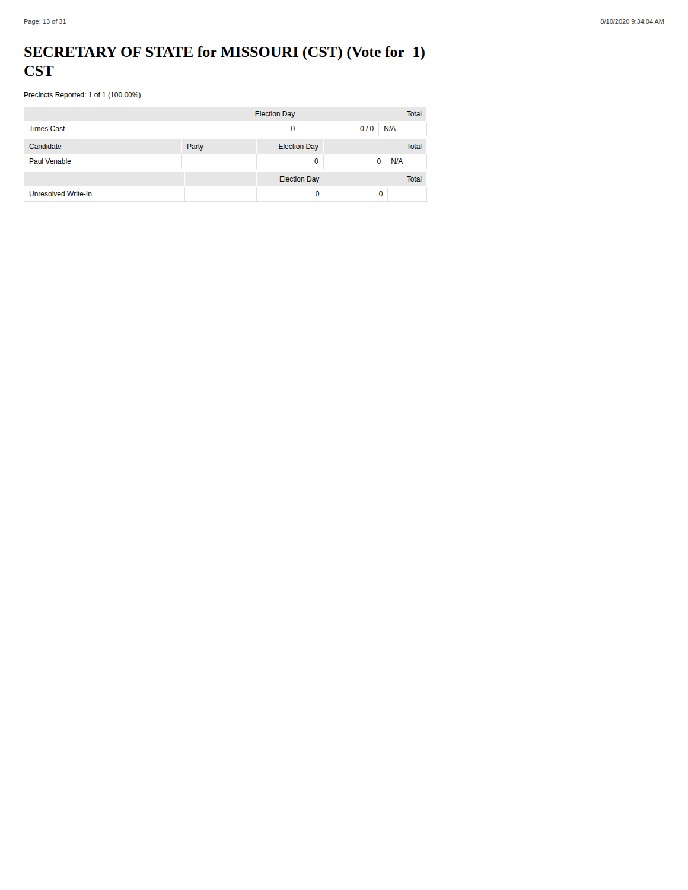Page: 13 of 31 8/10/2020 9:34:04 AM
SECRETARY OF STATE for MISSOURI (CST) (Vote for 1)
CST
Precincts Reported: 1 of 1 (100.00%)
| | Election Day | Total |
| --- | --- | --- |
| Times Cast | 0 | 0 / 0 | N/A |
| Candidate | Party | Election Day | Total |
| --- | --- | --- | --- |
| Paul Venable | | 0 | 0 | N/A |
| | | Election Day | Total |
| --- | --- | --- | --- |
| Unresolved Write-In | | 0 | 0 | |